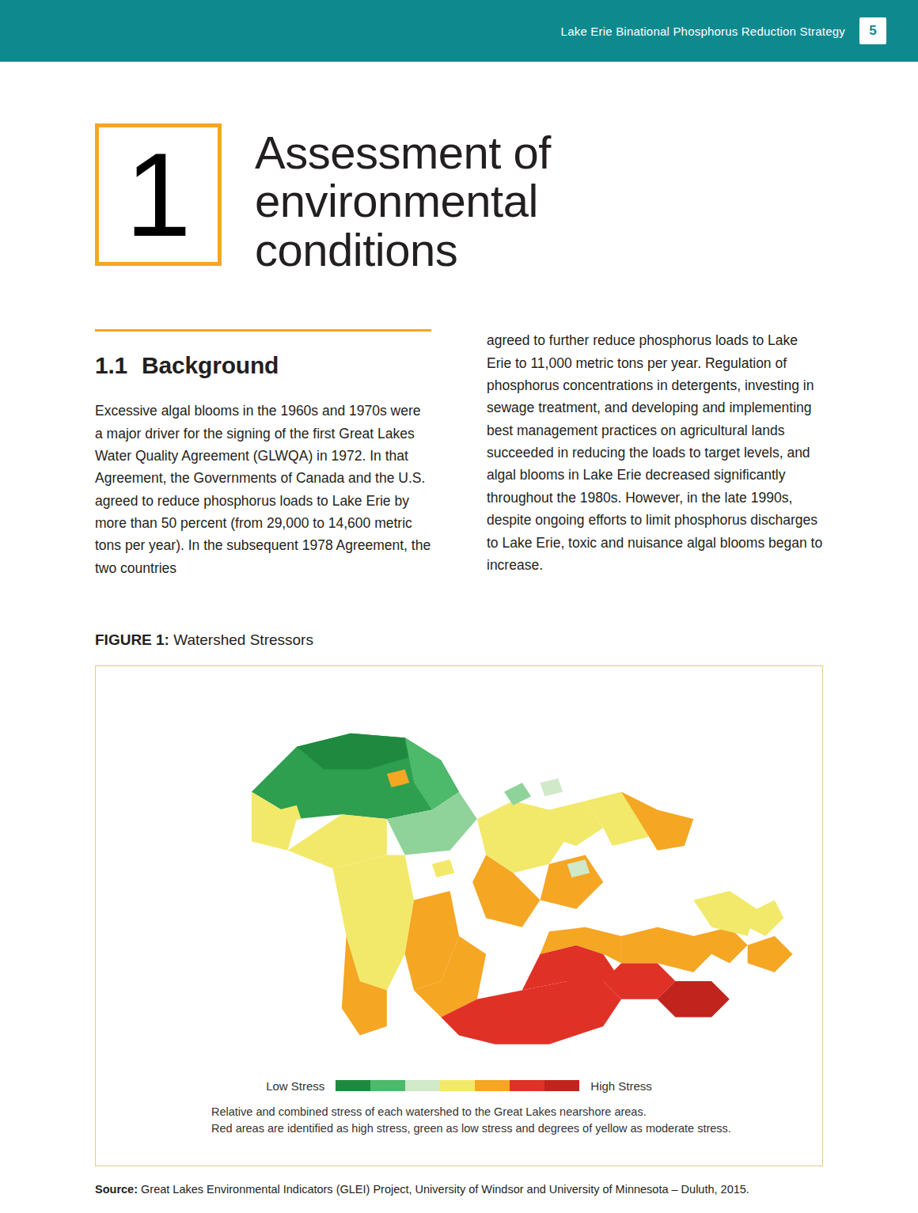Lake Erie Binational Phosphorus Reduction Strategy
5
1
Assessment of
environmental
conditions
1.1 Background
Excessive algal blooms in the 1960s and 1970s were a major driver for the signing of the first Great Lakes Water Quality Agreement (GLWQA) in 1972. In that Agreement, the Governments of Canada and the U.S. agreed to reduce phosphorus loads to Lake Erie by more than 50 percent (from 29,000 to 14,600 metric tons per year). In the subsequent 1978 Agreement, the two countries
agreed to further reduce phosphorus loads to Lake Erie to 11,000 metric tons per year. Regulation of phosphorus concentrations in detergents, investing in sewage treatment, and developing and implementing best management practices on agricultural lands succeeded in reducing the loads to target levels, and algal blooms in Lake Erie decreased significantly throughout the 1980s. However, in the late 1990s, despite ongoing efforts to limit phosphorus discharges to Lake Erie, toxic and nuisance algal blooms began to increase.
FIGURE 1: Watershed Stressors
Low Stress High Stress
Relative and combined stress of each watershed to the Great Lakes nearshore areas.
Red areas are identified as high stress, green as low stress and degrees of yellow as moderate stress.
Source: Great Lakes Environmental Indicators (GLEI) Project, University of Windsor and University of Minnesota – Duluth, 2015.